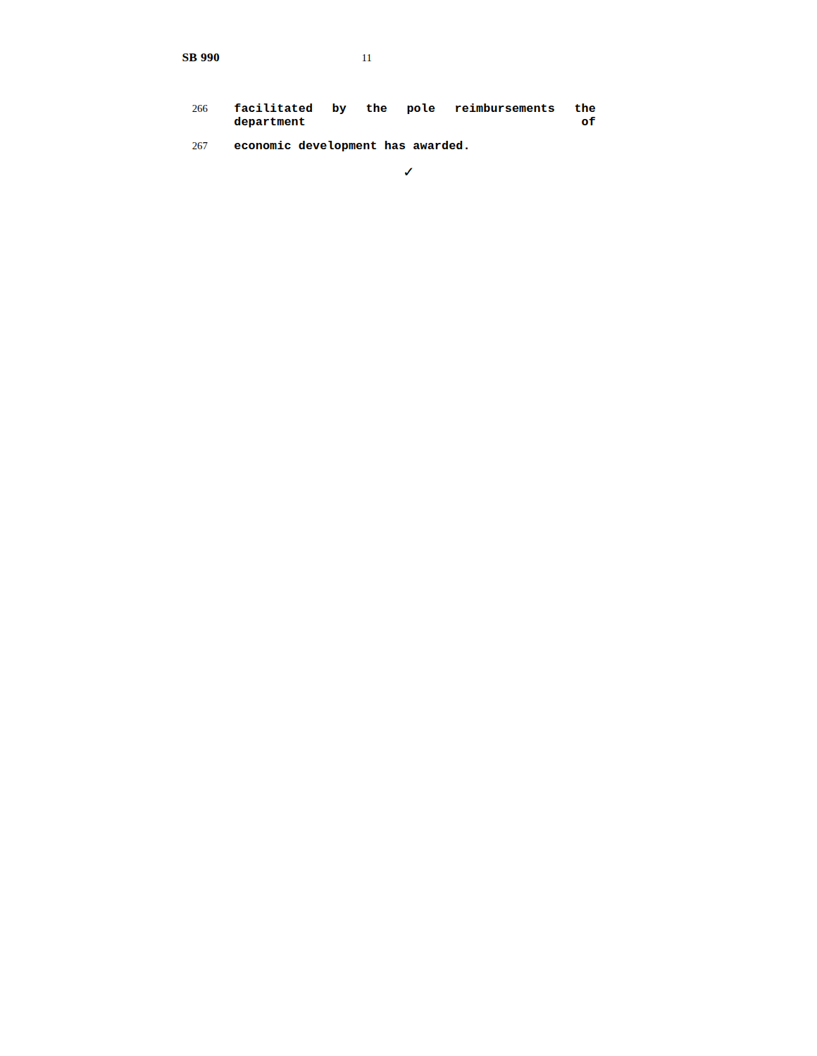SB 990 11
266 facilitated by the pole reimbursements the department of
267 economic development has awarded.
✓